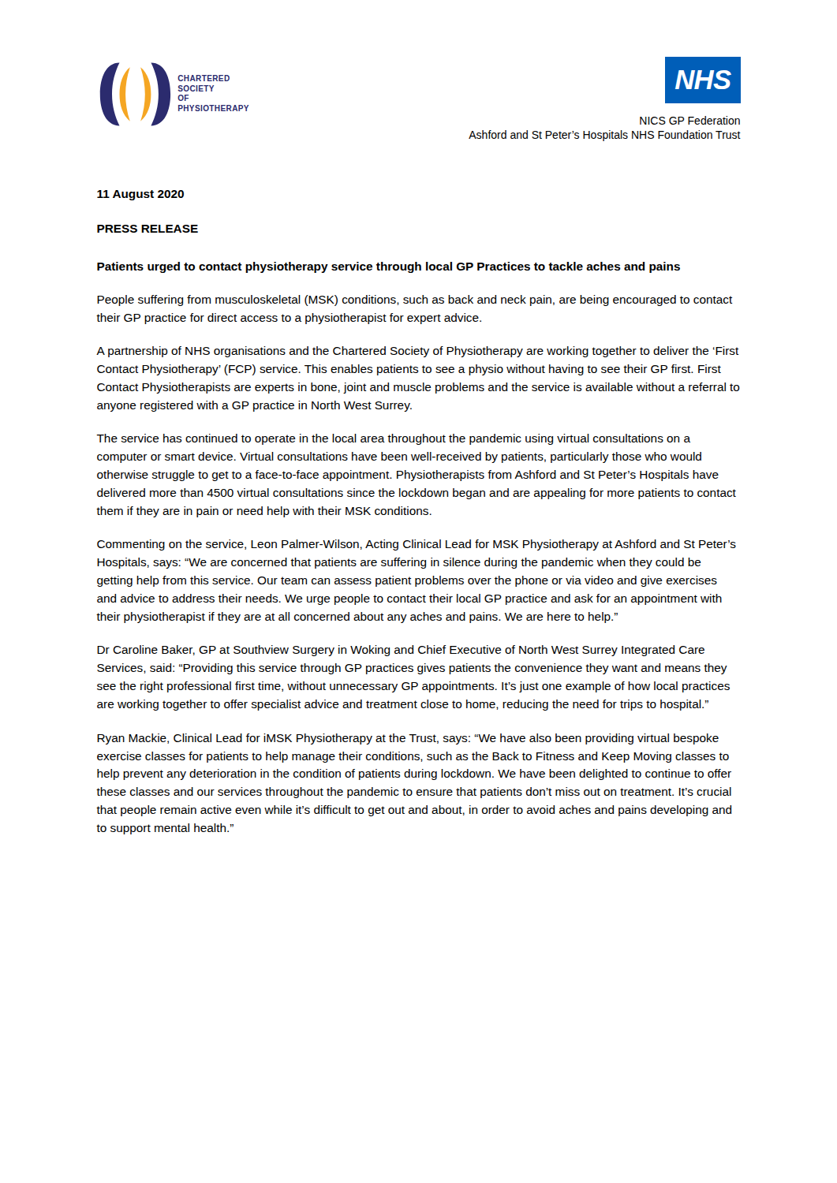CHARTERED
SOCIETY
OF
PHYSIOTHERAPY
NHS
NICS GP Federation
Ashford and St Peter’s Hospitals NHS Foundation Trust
11 August 2020
PRESS RELEASE
Patients urged to contact physiotherapy service through local GP Practices to tackle aches and pains
People suffering from musculoskeletal (MSK) conditions, such as back and neck pain, are being encouraged to contact their GP practice for direct access to a physiotherapist for expert advice.
A partnership of NHS organisations and the Chartered Society of Physiotherapy are working together to deliver the ‘First Contact Physiotherapy’ (FCP) service. This enables patients to see a physio without having to see their GP first. First Contact Physiotherapists are experts in bone, joint and muscle problems and the service is available without a referral to anyone registered with a GP practice in North West Surrey.
The service has continued to operate in the local area throughout the pandemic using virtual consultations on a computer or smart device. Virtual consultations have been well-received by patients, particularly those who would otherwise struggle to get to a face-to-face appointment. Physiotherapists from Ashford and St Peter’s Hospitals have delivered more than 4500 virtual consultations since the lockdown began and are appealing for more patients to contact them if they are in pain or need help with their MSK conditions.
Commenting on the service, Leon Palmer-Wilson, Acting Clinical Lead for MSK Physiotherapy at Ashford and St Peter’s Hospitals, says: “We are concerned that patients are suffering in silence during the pandemic when they could be getting help from this service. Our team can assess patient problems over the phone or via video and give exercises and advice to address their needs. We urge people to contact their local GP practice and ask for an appointment with their physiotherapist if they are at all concerned about any aches and pains. We are here to help.”
Dr Caroline Baker, GP at Southview Surgery in Woking and Chief Executive of North West Surrey Integrated Care Services, said: “Providing this service through GP practices gives patients the convenience they want and means they see the right professional first time, without unnecessary GP appointments. It’s just one example of how local practices are working together to offer specialist advice and treatment close to home, reducing the need for trips to hospital.”
Ryan Mackie, Clinical Lead for iMSK Physiotherapy at the Trust, says: “We have also been providing virtual bespoke exercise classes for patients to help manage their conditions, such as the Back to Fitness and Keep Moving classes to help prevent any deterioration in the condition of patients during lockdown. We have been delighted to continue to offer these classes and our services throughout the pandemic to ensure that patients don’t miss out on treatment. It’s crucial that people remain active even while it’s difficult to get out and about, in order to avoid aches and pains developing and to support mental health.”